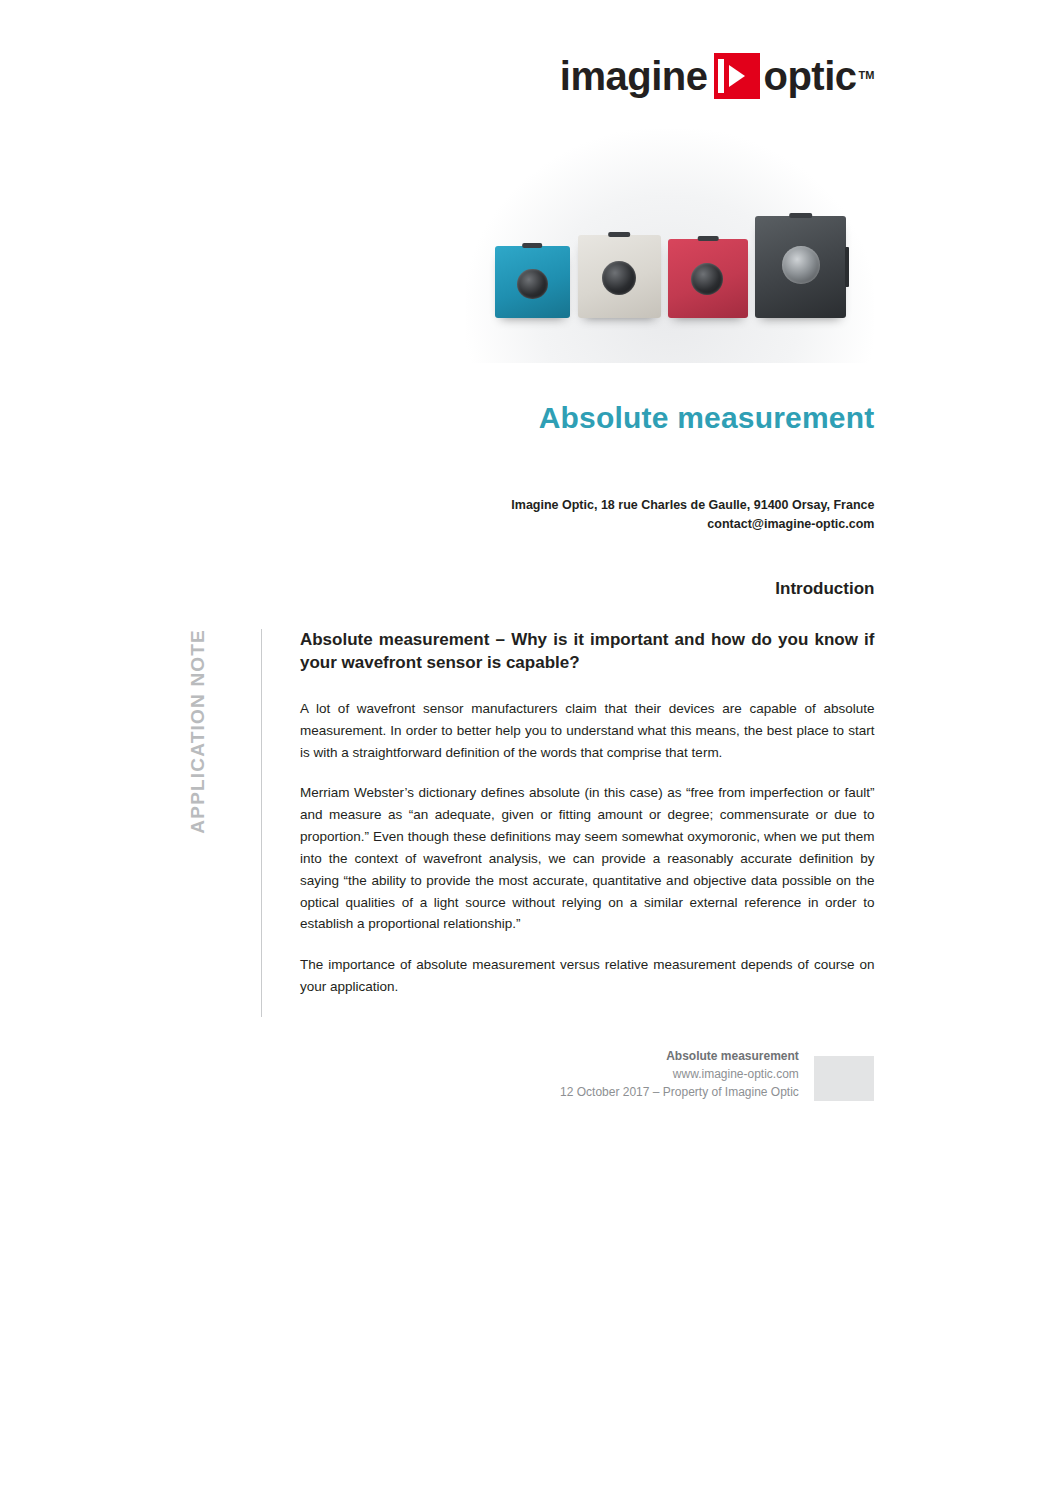imagine optic TM
Absolute measurement
Imagine Optic, 18 rue Charles de Gaulle, 91400 Orsay, France
contact@imagine-optic.com
Introduction
APPLICATION NOTE
Absolute measurement – Why is it important and how do you know if your wavefront sensor is capable?
A lot of wavefront sensor manufacturers claim that their devices are capable of absolute measurement. In order to better help you to understand what this means, the best place to start is with a straightforward definition of the words that comprise that term.
Merriam Webster’s dictionary defines absolute (in this case) as “free from imperfection or fault” and measure as “an adequate, given or fitting amount or degree; commensurate or due to proportion.” Even though these definitions may seem somewhat oxymoronic, when we put them into the context of wavefront analysis, we can provide a reasonably accurate definition by saying “the ability to provide the most accurate, quantitative and objective data possible on the optical qualities of a light source without relying on a similar external reference in order to establish a proportional relationship.”
The importance of absolute measurement versus relative measurement depends of course on your application.
Absolute measurement
www.imagine-optic.com
12 October 2017 – Property of Imagine Optic